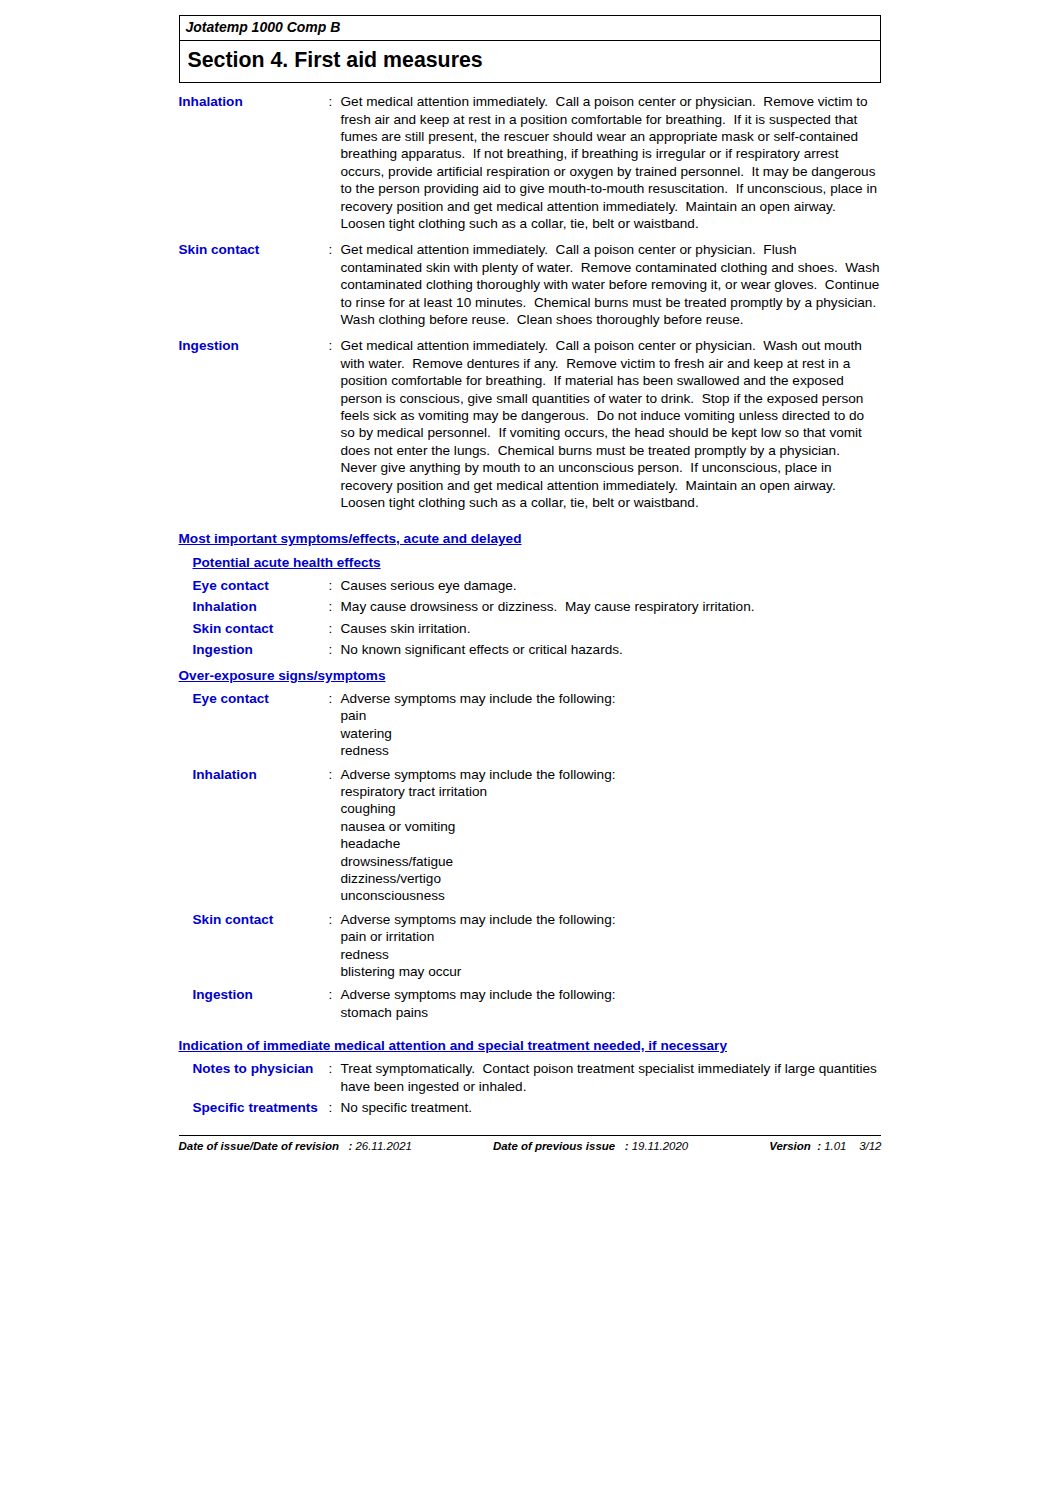Jotatemp 1000 Comp B
Section 4. First aid measures
| Inhalation | : | Get medical attention immediately. Call a poison center or physician. Remove victim to fresh air and keep at rest in a position comfortable for breathing. If it is suspected that fumes are still present, the rescuer should wear an appropriate mask or self-contained breathing apparatus. If not breathing, if breathing is irregular or if respiratory arrest occurs, provide artificial respiration or oxygen by trained personnel. It may be dangerous to the person providing aid to give mouth-to-mouth resuscitation. If unconscious, place in recovery position and get medical attention immediately. Maintain an open airway. Loosen tight clothing such as a collar, tie, belt or waistband. |
| Skin contact | : | Get medical attention immediately. Call a poison center or physician. Flush contaminated skin with plenty of water. Remove contaminated clothing and shoes. Wash contaminated clothing thoroughly with water before removing it, or wear gloves. Continue to rinse for at least 10 minutes. Chemical burns must be treated promptly by a physician. Wash clothing before reuse. Clean shoes thoroughly before reuse. |
| Ingestion | : | Get medical attention immediately. Call a poison center or physician. Wash out mouth with water. Remove dentures if any. Remove victim to fresh air and keep at rest in a position comfortable for breathing. If material has been swallowed and the exposed person is conscious, give small quantities of water to drink. Stop if the exposed person feels sick as vomiting may be dangerous. Do not induce vomiting unless directed to do so by medical personnel. If vomiting occurs, the head should be kept low so that vomit does not enter the lungs. Chemical burns must be treated promptly by a physician. Never give anything by mouth to an unconscious person. If unconscious, place in recovery position and get medical attention immediately. Maintain an open airway. Loosen tight clothing such as a collar, tie, belt or waistband. |
Most important symptoms/effects, acute and delayed
Potential acute health effects
| Eye contact | : | Causes serious eye damage. |
| Inhalation | : | May cause drowsiness or dizziness. May cause respiratory irritation. |
| Skin contact | : | Causes skin irritation. |
| Ingestion | : | No known significant effects or critical hazards. |
Over-exposure signs/symptoms
| Eye contact | : | Adverse symptoms may include the following: pain watering redness |
| Inhalation | : | Adverse symptoms may include the following: respiratory tract irritation coughing nausea or vomiting headache drowsiness/fatigue dizziness/vertigo unconsciousness |
| Skin contact | : | Adverse symptoms may include the following: pain or irritation redness blistering may occur |
| Ingestion | : | Adverse symptoms may include the following: stomach pains |
Indication of immediate medical attention and special treatment needed, if necessary
| Notes to physician | : | Treat symptomatically. Contact poison treatment specialist immediately if large quantities have been ingested or inhaled. |
| Specific treatments | : | No specific treatment. |
Date of issue/Date of revision : 26.11.2021 Date of previous issue : 19.11.2020 Version : 1.01 3/12